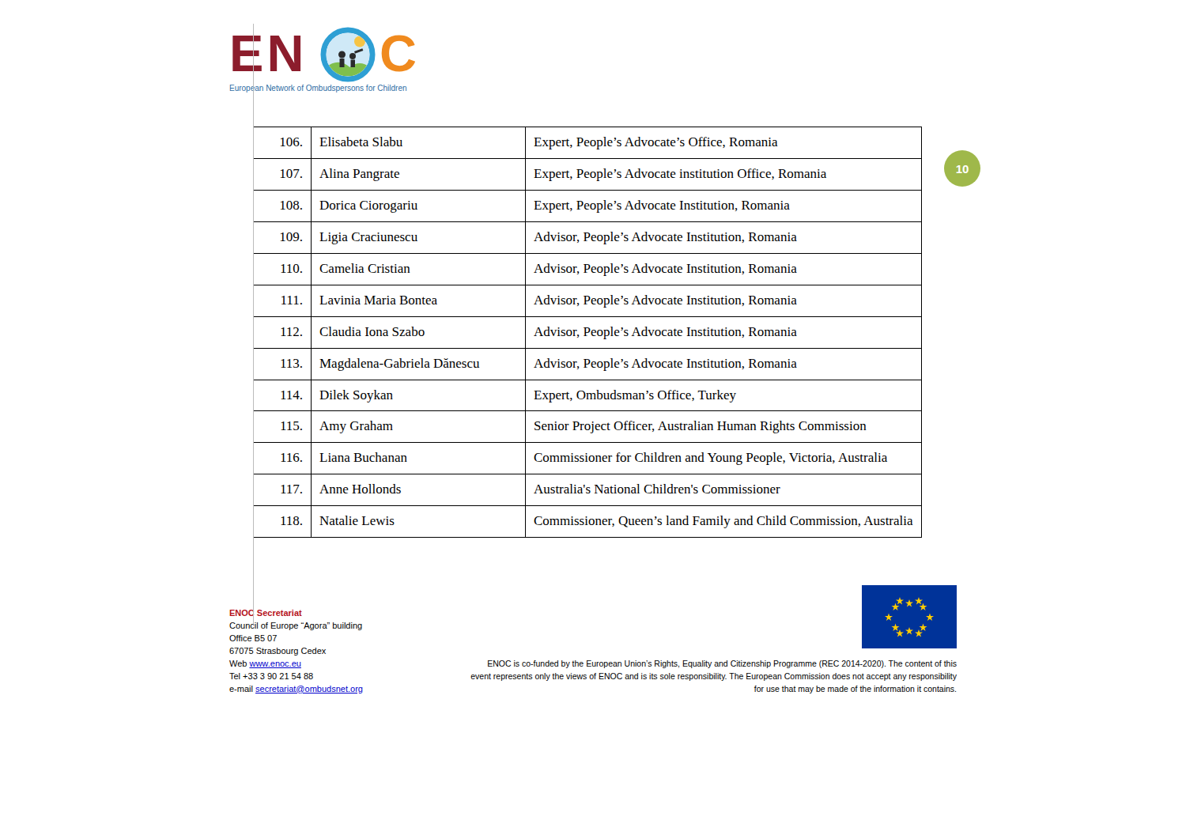10
E N C European Network of Ombudspersons for Children
| 106. | Elisabeta Slabu | Expert, People’s Advocate’s Office, Romania |
| 107. | Alina Pangrate | Expert, People’s Advocate institution Office, Romania |
| 108. | Dorica Ciorogariu | Expert, People’s Advocate Institution, Romania |
| 109. | Ligia Craciunescu | Advisor, People’s Advocate Institution, Romania |
| 110. | Camelia Cristian | Advisor, People’s Advocate Institution, Romania |
| 111. | Lavinia Maria Bontea | Advisor, People’s Advocate Institution, Romania |
| 112. | Claudia Iona Szabo | Advisor, People’s Advocate Institution, Romania |
| 113. | Magdalena-Gabriela Dănescu | Advisor, People’s Advocate Institution, Romania |
| 114. | Dilek Soykan | Expert, Ombudsman’s Office, Turkey |
| 115. | Amy Graham | Senior Project Officer, Australian Human Rights Commission |
| 116. | Liana Buchanan | Commissioner for Children and Young People, Victoria, Australia |
| 117. | Anne Hollonds | Australia's National Children's Commissioner |
| 118. | Natalie Lewis | Commissioner, Queen’s land Family and Child Commission, Australia |
ENOC Secretariat
Council of Europe “Agora” building
Office B5 07
67075 Strasbourg Cedex
Web www.enoc.eu
Tel +33 3 90 21 54 88
e-mail secretariat@ombudsnet.org
ENOC is co-funded by the European Union’s Rights, Equality and Citizenship Programme (REC 2014-2020). The content of this event represents only the views of ENOC and is its sole responsibility. The European Commission does not accept any responsibility for use that may be made of the information it contains.